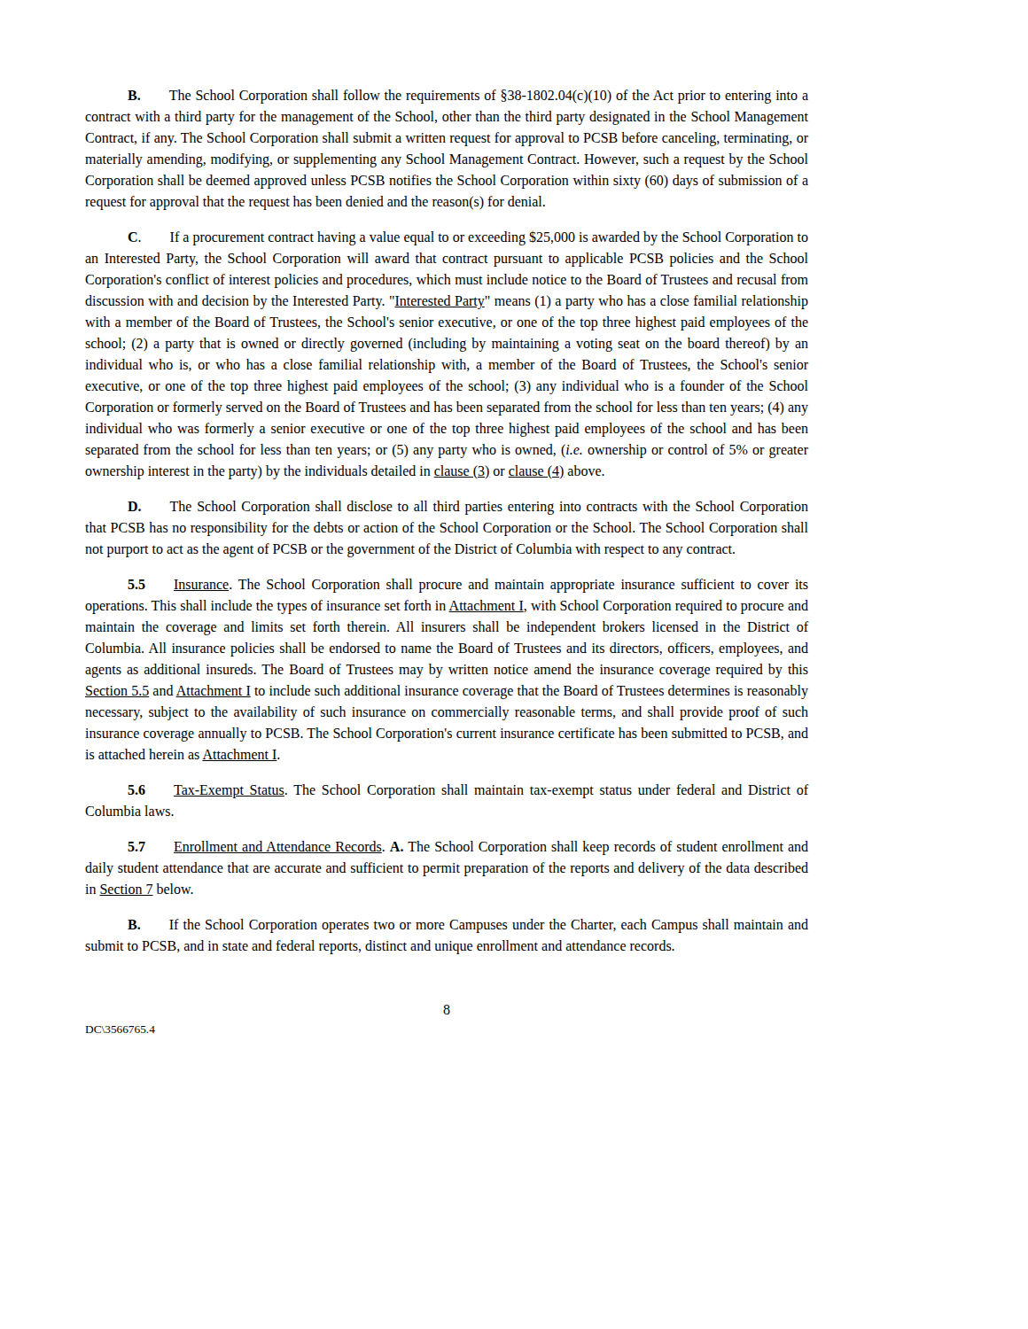B.  The School Corporation shall follow the requirements of §38-1802.04(c)(10) of the Act prior to entering into a contract with a third party for the management of the School, other than the third party designated in the School Management Contract, if any. The School Corporation shall submit a written request for approval to PCSB before canceling, terminating, or materially amending, modifying, or supplementing any School Management Contract. However, such a request by the School Corporation shall be deemed approved unless PCSB notifies the School Corporation within sixty (60) days of submission of a request for approval that the request has been denied and the reason(s) for denial.
C.  If a procurement contract having a value equal to or exceeding $25,000 is awarded by the School Corporation to an Interested Party, the School Corporation will award that contract pursuant to applicable PCSB policies and the School Corporation's conflict of interest policies and procedures, which must include notice to the Board of Trustees and recusal from discussion with and decision by the Interested Party. "Interested Party" means (1) a party who has a close familial relationship with a member of the Board of Trustees, the School's senior executive, or one of the top three highest paid employees of the school; (2) a party that is owned or directly governed (including by maintaining a voting seat on the board thereof) by an individual who is, or who has a close familial relationship with, a member of the Board of Trustees, the School's senior executive, or one of the top three highest paid employees of the school; (3) any individual who is a founder of the School Corporation or formerly served on the Board of Trustees and has been separated from the school for less than ten years; (4) any individual who was formerly a senior executive or one of the top three highest paid employees of the school and has been separated from the school for less than ten years; or (5) any party who is owned, (i.e. ownership or control of 5% or greater ownership interest in the party) by the individuals detailed in clause (3) or clause (4) above.
D.  The School Corporation shall disclose to all third parties entering into contracts with the School Corporation that PCSB has no responsibility for the debts or action of the School Corporation or the School. The School Corporation shall not purport to act as the agent of PCSB or the government of the District of Columbia with respect to any contract.
5.5  Insurance. The School Corporation shall procure and maintain appropriate insurance sufficient to cover its operations. This shall include the types of insurance set forth in Attachment I, with School Corporation required to procure and maintain the coverage and limits set forth therein. All insurers shall be independent brokers licensed in the District of Columbia. All insurance policies shall be endorsed to name the Board of Trustees and its directors, officers, employees, and agents as additional insureds. The Board of Trustees may by written notice amend the insurance coverage required by this Section 5.5 and Attachment I to include such additional insurance coverage that the Board of Trustees determines is reasonably necessary, subject to the availability of such insurance on commercially reasonable terms, and shall provide proof of such insurance coverage annually to PCSB. The School Corporation's current insurance certificate has been submitted to PCSB, and is attached herein as Attachment I.
5.6  Tax-Exempt Status. The School Corporation shall maintain tax-exempt status under federal and District of Columbia laws.
5.7  Enrollment and Attendance Records. A. The School Corporation shall keep records of student enrollment and daily student attendance that are accurate and sufficient to permit preparation of the reports and delivery of the data described in Section 7 below.
B.  If the School Corporation operates two or more Campuses under the Charter, each Campus shall maintain and submit to PCSB, and in state and federal reports, distinct and unique enrollment and attendance records.
8
DC\3566765.4